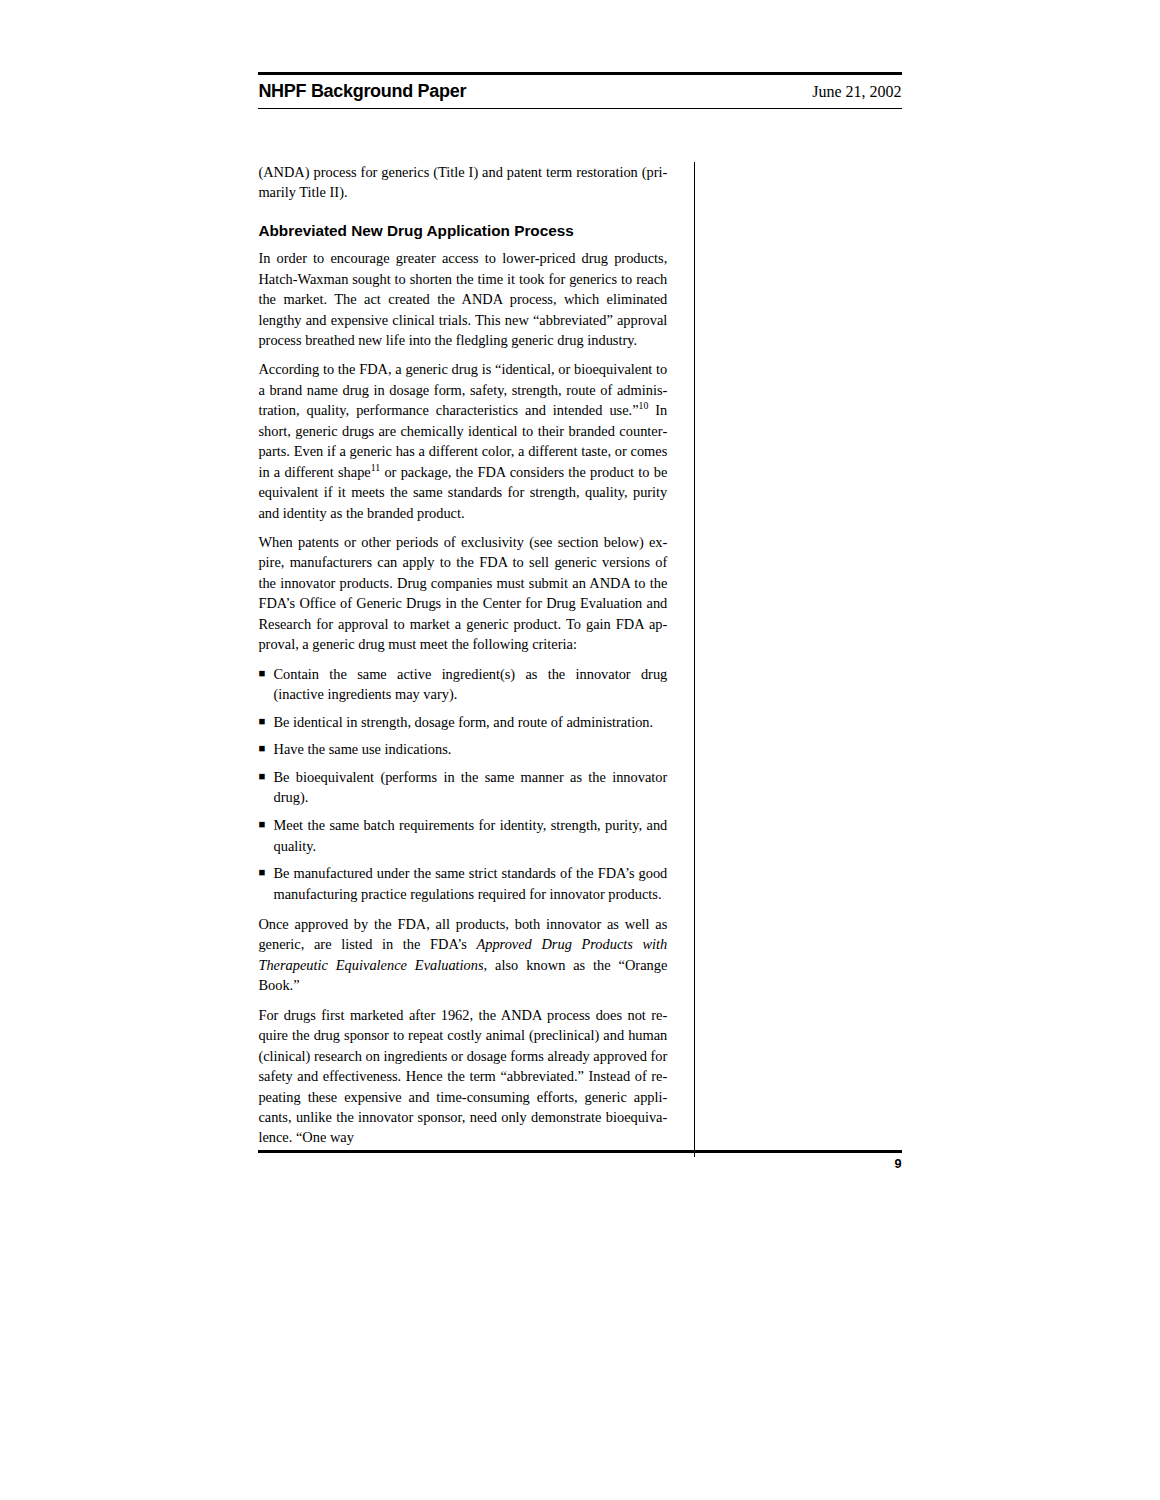NHPF Background Paper
June 21, 2002
(ANDA) process for generics (Title I) and patent term restoration (primarily Title II).
Abbreviated New Drug Application Process
In order to encourage greater access to lower-priced drug products, Hatch-Waxman sought to shorten the time it took for generics to reach the market. The act created the ANDA process, which eliminated lengthy and expensive clinical trials. This new “abbreviated” approval process breathed new life into the fledgling generic drug industry.
According to the FDA, a generic drug is “identical, or bioequivalent to a brand name drug in dosage form, safety, strength, route of administration, quality, performance characteristics and intended use.”10 In short, generic drugs are chemically identical to their branded counterparts. Even if a generic has a different color, a different taste, or comes in a different shape11 or package, the FDA considers the product to be equivalent if it meets the same standards for strength, quality, purity and identity as the branded product.
When patents or other periods of exclusivity (see section below) expire, manufacturers can apply to the FDA to sell generic versions of the innovator products. Drug companies must submit an ANDA to the FDA’s Office of Generic Drugs in the Center for Drug Evaluation and Research for approval to market a generic product. To gain FDA approval, a generic drug must meet the following criteria:
Contain the same active ingredient(s) as the innovator drug (inactive ingredients may vary).
Be identical in strength, dosage form, and route of administration.
Have the same use indications.
Be bioequivalent (performs in the same manner as the innovator drug).
Meet the same batch requirements for identity, strength, purity, and quality.
Be manufactured under the same strict standards of the FDA’s good manufacturing practice regulations required for innovator products.
Once approved by the FDA, all products, both innovator as well as generic, are listed in the FDA’s Approved Drug Products with Therapeutic Equivalence Evaluations, also known as the “Orange Book.”
For drugs first marketed after 1962, the ANDA process does not require the drug sponsor to repeat costly animal (preclinical) and human (clinical) research on ingredients or dosage forms already approved for safety and effectiveness. Hence the term “abbreviated.” Instead of repeating these expensive and time-consuming efforts, generic applicants, unlike the innovator sponsor, need only demonstrate bioequivalence. “One way
9